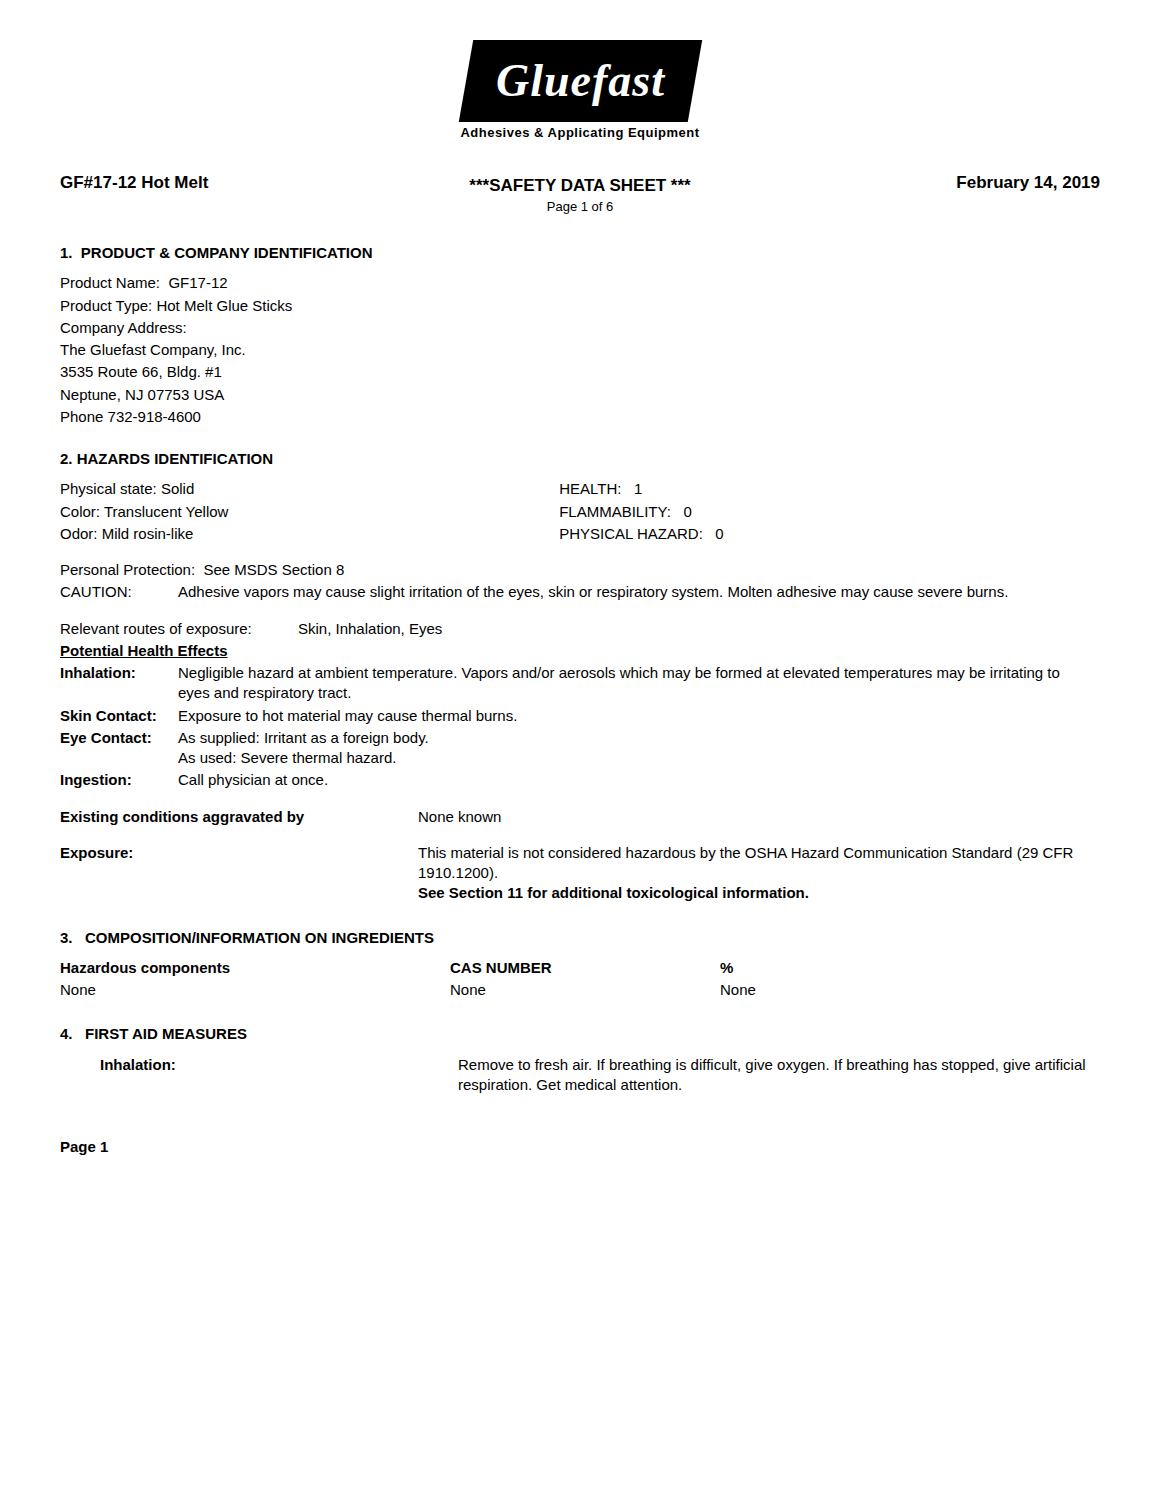Gluefast
Adhesives & Applicating Equipment
GF#17-12 Hot Melt
February 14, 2019
***SAFETY DATA SHEET ***
Page 1 of 6
1. PRODUCT & COMPANY IDENTIFICATION
Product Name: GF17-12
Product Type: Hot Melt Glue Sticks
Company Address:
The Gluefast Company, Inc.
3535 Route 66, Bldg. #1
Neptune, NJ 07753 USA
Phone 732-918-4600
2. HAZARDS IDENTIFICATION
Physical state: Solid
Color: Translucent Yellow
Odor: Mild rosin-like
HEALTH: 1
FLAMMABILITY: 0
PHYSICAL HAZARD: 0
Personal Protection: See MSDS Section 8
| CAUTION: | Adhesive vapors may cause slight irritation of the eyes, skin or respiratory system. Molten adhesive may cause severe burns. |
| Relevant routes of exposure: | Skin, Inhalation, Eyes |
Potential Health Effects
| Inhalation: | Negligible hazard at ambient temperature. Vapors and/or aerosols which may be formed at elevated temperatures may be irritating to eyes and respiratory tract. |
| Skin Contact: | Exposure to hot material may cause thermal burns. |
| Eye Contact: | As supplied: Irritant as a foreign body. As used: Severe thermal hazard. |
| Ingestion: | Call physician at once. |
| Existing conditions aggravated by | None known |
| Exposure: | This material is not considered hazardous by the OSHA Hazard Communication Standard (29 CFR 1910.1200). See Section 11 for additional toxicological information. |
3. COMPOSITION/INFORMATION ON INGREDIENTS
| Hazardous components | CAS NUMBER | % |
| None | None | None |
4. FIRST AID MEASURES
| Inhalation: | Remove to fresh air. If breathing is difficult, give oxygen. If breathing has stopped, give artificial respiration. Get medical attention. |
Page 1